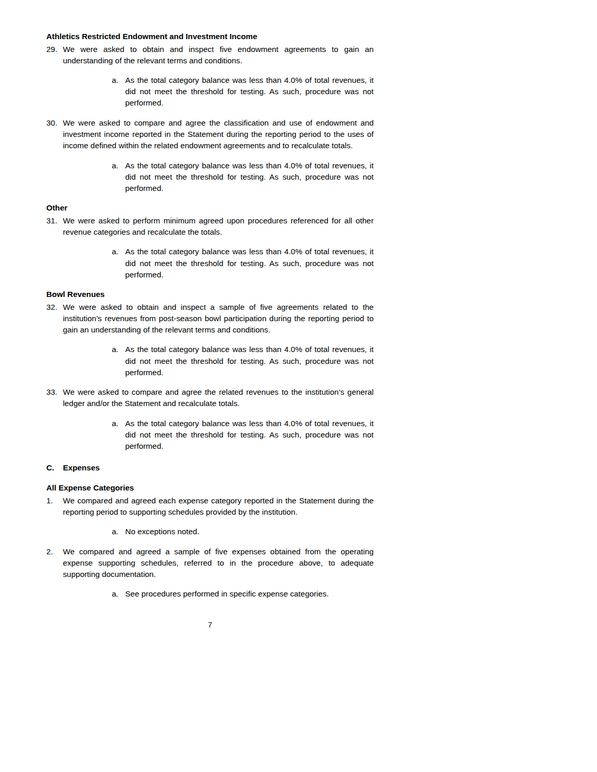Athletics Restricted Endowment and Investment Income
29.
We were asked to obtain and inspect five endowment agreements to gain an understanding of the relevant terms and conditions.
a.
As the total category balance was less than 4.0% of total revenues, it did not meet the threshold for testing. As such, procedure was not performed.
30.
We were asked to compare and agree the classification and use of endowment and investment income reported in the Statement during the reporting period to the uses of income defined within the related endowment agreements and to recalculate totals.
a.
As the total category balance was less than 4.0% of total revenues, it did not meet the threshold for testing. As such, procedure was not performed.
Other
31.
We were asked to perform minimum agreed upon procedures referenced for all other revenue categories and recalculate the totals.
a.
As the total category balance was less than 4.0% of total revenues, it did not meet the threshold for testing. As such, procedure was not performed.
Bowl Revenues
32.
We were asked to obtain and inspect a sample of five agreements related to the institution’s revenues from post-season bowl participation during the reporting period to gain an understanding of the relevant terms and conditions.
a.
As the total category balance was less than 4.0% of total revenues, it did not meet the threshold for testing. As such, procedure was not performed.
33.
We were asked to compare and agree the related revenues to the institution’s general ledger and/or the Statement and recalculate totals.
a.
As the total category balance was less than 4.0% of total revenues, it did not meet the threshold for testing. As such, procedure was not performed.
C.
Expenses
All Expense Categories
1.
We compared and agreed each expense category reported in the Statement during the reporting period to supporting schedules provided by the institution.
a.
No exceptions noted.
2.
We compared and agreed a sample of five expenses obtained from the operating expense supporting schedules, referred to in the procedure above, to adequate supporting documentation.
a.
See procedures performed in specific expense categories.
7